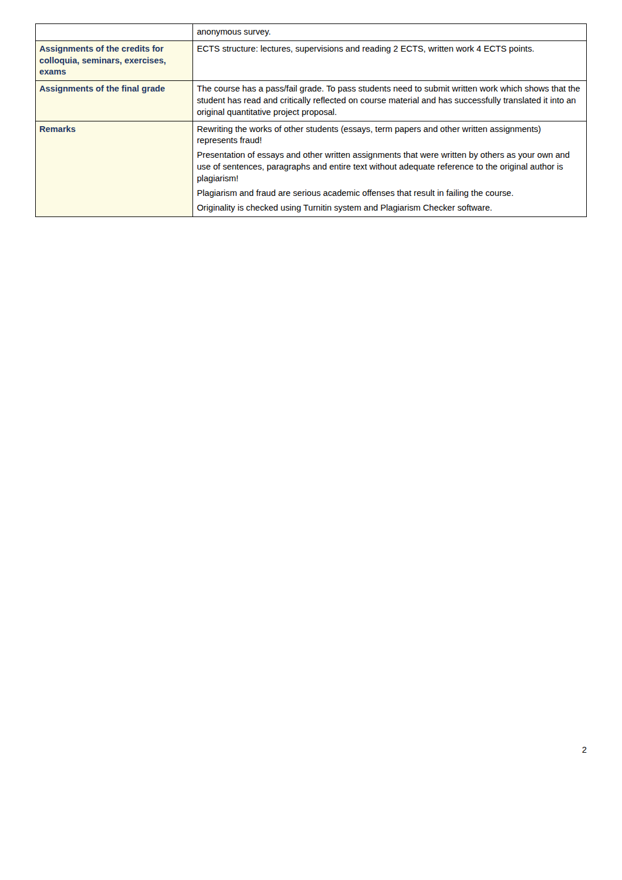| | anonymous survey. |
| Assignments of the credits for colloquia, seminars, exercises, exams | ECTS structure: lectures, supervisions and reading 2 ECTS, written work 4 ECTS points. |
| Assignments of the final grade | The course has a pass/fail grade. To pass students need to submit written work which shows that the student has read and critically reflected on course material and has successfully translated it into an original quantitative project proposal. |
| Remarks | Rewriting the works of other students (essays, term papers and other written assignments) represents fraud! Presentation of essays and other written assignments that were written by others as your own and use of sentences, paragraphs and entire text without adequate reference to the original author is plagiarism! Plagiarism and fraud are serious academic offenses that result in failing the course. Originality is checked using Turnitin system and Plagiarism Checker software. |
2